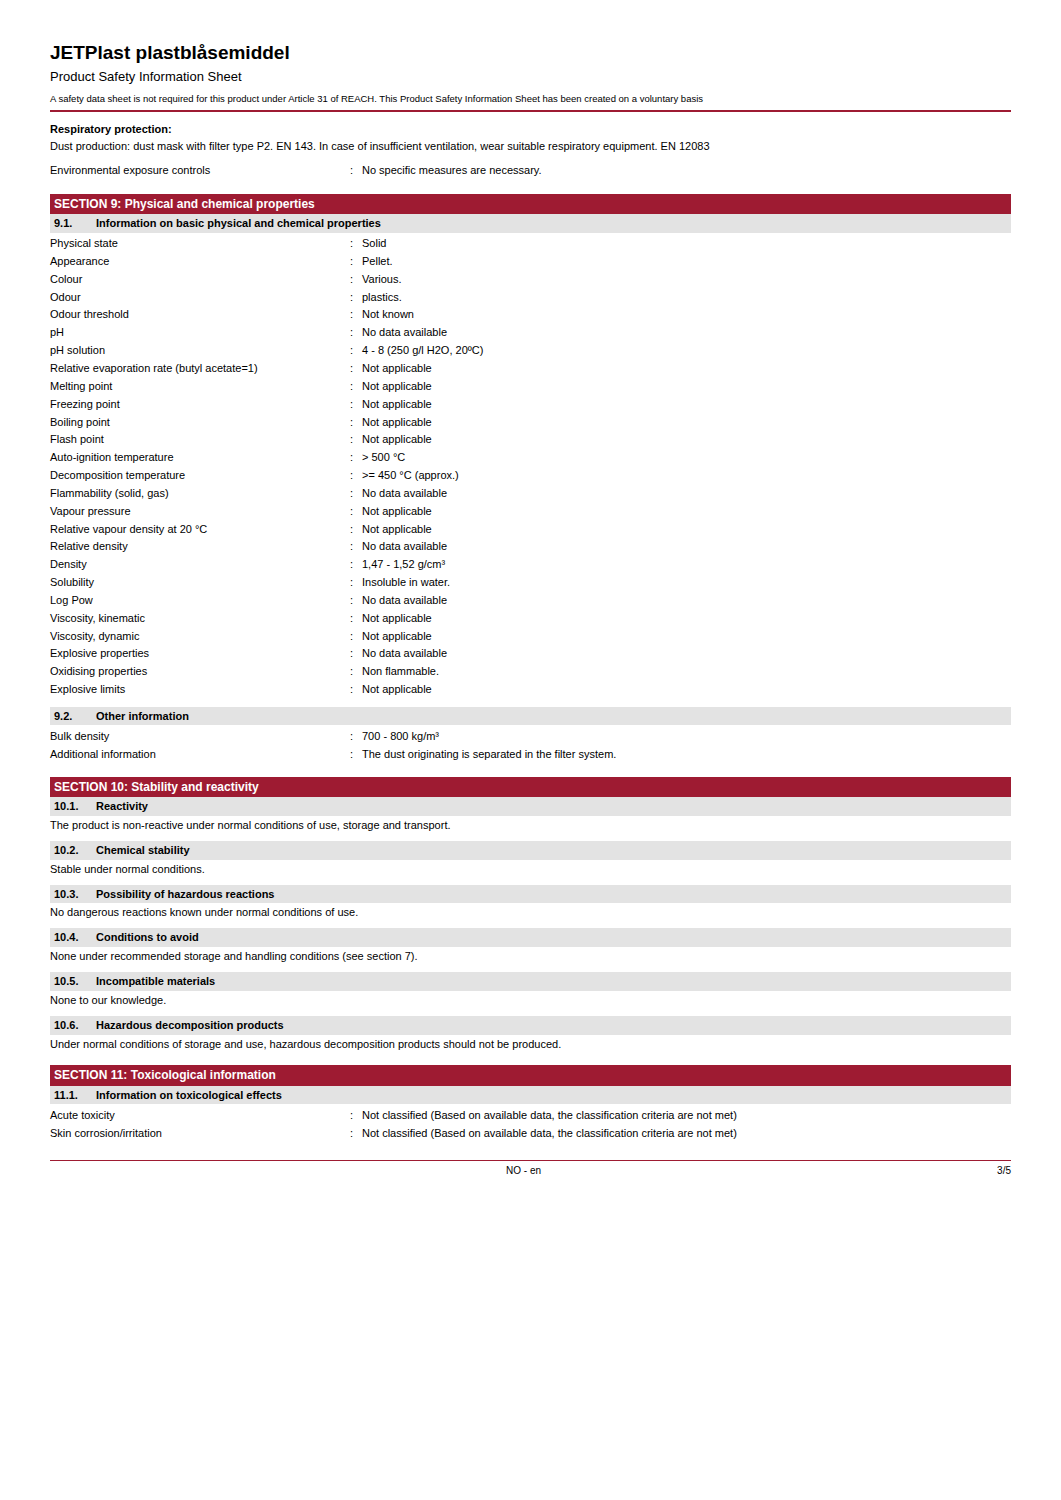JETPlast plastblåsemiddel
Product Safety Information Sheet
A safety data sheet is not required for this product under Article 31 of REACH. This Product Safety Information Sheet has been created on a voluntary basis
Respiratory protection:
Dust production: dust mask with filter type P2. EN 143. In case of insufficient ventilation, wear suitable respiratory equipment. EN 12083
| Environmental exposure controls | : | No specific measures are necessary. |
SECTION 9: Physical and chemical properties
9.1. Information on basic physical and chemical properties
| Physical state | : | Solid |
| Appearance | : | Pellet. |
| Colour | : | Various. |
| Odour | : | plastics. |
| Odour threshold | : | Not known |
| pH | : | No data available |
| pH solution | : | 4 - 8 (250 g/l H2O, 20ºC) |
| Relative evaporation rate (butyl acetate=1) | : | Not applicable |
| Melting point | : | Not applicable |
| Freezing point | : | Not applicable |
| Boiling point | : | Not applicable |
| Flash point | : | Not applicable |
| Auto-ignition temperature | : | > 500 °C |
| Decomposition temperature | : | >= 450 °C (approx.) |
| Flammability (solid, gas) | : | No data available |
| Vapour pressure | : | Not applicable |
| Relative vapour density at 20 °C | : | Not applicable |
| Relative density | : | No data available |
| Density | : | 1,47 - 1,52 g/cm³ |
| Solubility | : | Insoluble in water. |
| Log Pow | : | No data available |
| Viscosity, kinematic | : | Not applicable |
| Viscosity, dynamic | : | Not applicable |
| Explosive properties | : | No data available |
| Oxidising properties | : | Non flammable. |
| Explosive limits | : | Not applicable |
9.2. Other information
| Bulk density | : | 700 - 800 kg/m³ |
| Additional information | : | The dust originating is separated in the filter system. |
SECTION 10: Stability and reactivity
10.1. Reactivity
The product is non-reactive under normal conditions of use, storage and transport.
10.2. Chemical stability
Stable under normal conditions.
10.3. Possibility of hazardous reactions
No dangerous reactions known under normal conditions of use.
10.4. Conditions to avoid
None under recommended storage and handling conditions (see section 7).
10.5. Incompatible materials
None to our knowledge.
10.6. Hazardous decomposition products
Under normal conditions of storage and use, hazardous decomposition products should not be produced.
SECTION 11: Toxicological information
11.1. Information on toxicological effects
| Acute toxicity | : | Not classified (Based on available data, the classification criteria are not met) |
| Skin corrosion/irritation | : | Not classified (Based on available data, the classification criteria are not met) |
NO - en 3/5